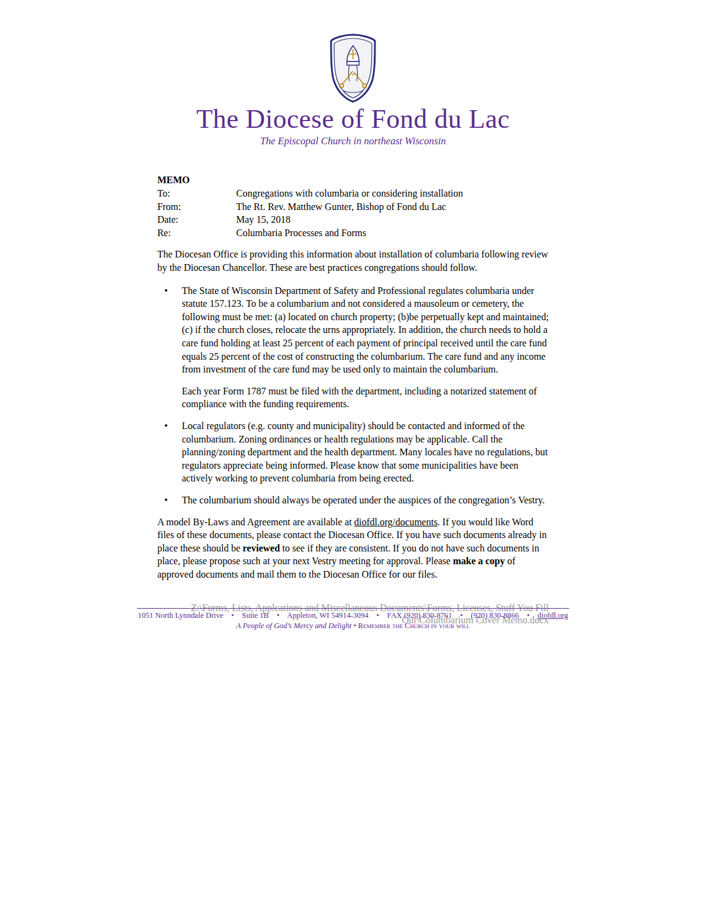The Diocese of Fond du Lac
The Episcopal Church in northeast Wisconsin
MEMO
| To: | Congregations with columbaria or considering installation |
| From: | The Rt. Rev. Matthew Gunter, Bishop of Fond du Lac |
| Date: | May 15, 2018 |
| Re: | Columbaria Processes and Forms |
The Diocesan Office is providing this information about installation of columbaria following review by the Diocesan Chancellor. These are best practices congregations should follow.
The State of Wisconsin Department of Safety and Professional regulates columbaria under statute 157.123. To be a columbarium and not considered a mausoleum or cemetery, the following must be met: (a) located on church property; (b)be perpetually kept and maintained; (c) if the church closes, relocate the urns appropriately. In addition, the church needs to hold a care fund holding at least 25 percent of each payment of principal received until the care fund equals 25 percent of the cost of constructing the columbarium. The care fund and any income from investment of the care fund may be used only to maintain the columbarium.
Each year Form 1787 must be filed with the department, including a notarized statement of compliance with the funding requirements.
Local regulators (e.g. county and municipality) should be contacted and informed of the columbarium. Zoning ordinances or health regulations may be applicable. Call the planning/zoning department and the health department. Many locales have no regulations, but regulators appreciate being informed. Please know that some municipalities have been actively working to prevent columbaria from being erected.
The columbarium should always be operated under the auspices of the congregation’s Vestry.
A model By-Laws and Agreement are available at diofdl.org/documents. If you would like Word files of these documents, please contact the Diocesan Office. If you have such documents already in place these should be reviewed to see if they are consistent. If you do not have such documents in place, please propose such at your next Vestry meeting for approval. Please make a copy of approved documents and mail them to the Diocesan Office for our files.
Z:\Forms, Lists, Applcations and Miscellaneous Documents\Forms, Licenses, Stuff You Fill Out\Columbarium Cover Memo.docx
1051 North Lynndale Drive • Suite 1B • Appleton, WI 54914-3094 • FAX (920) 830-8761 • (920) 830-8866 • diofdl.org
A People of God’s Mercy and Delight • Remember the Church in your will